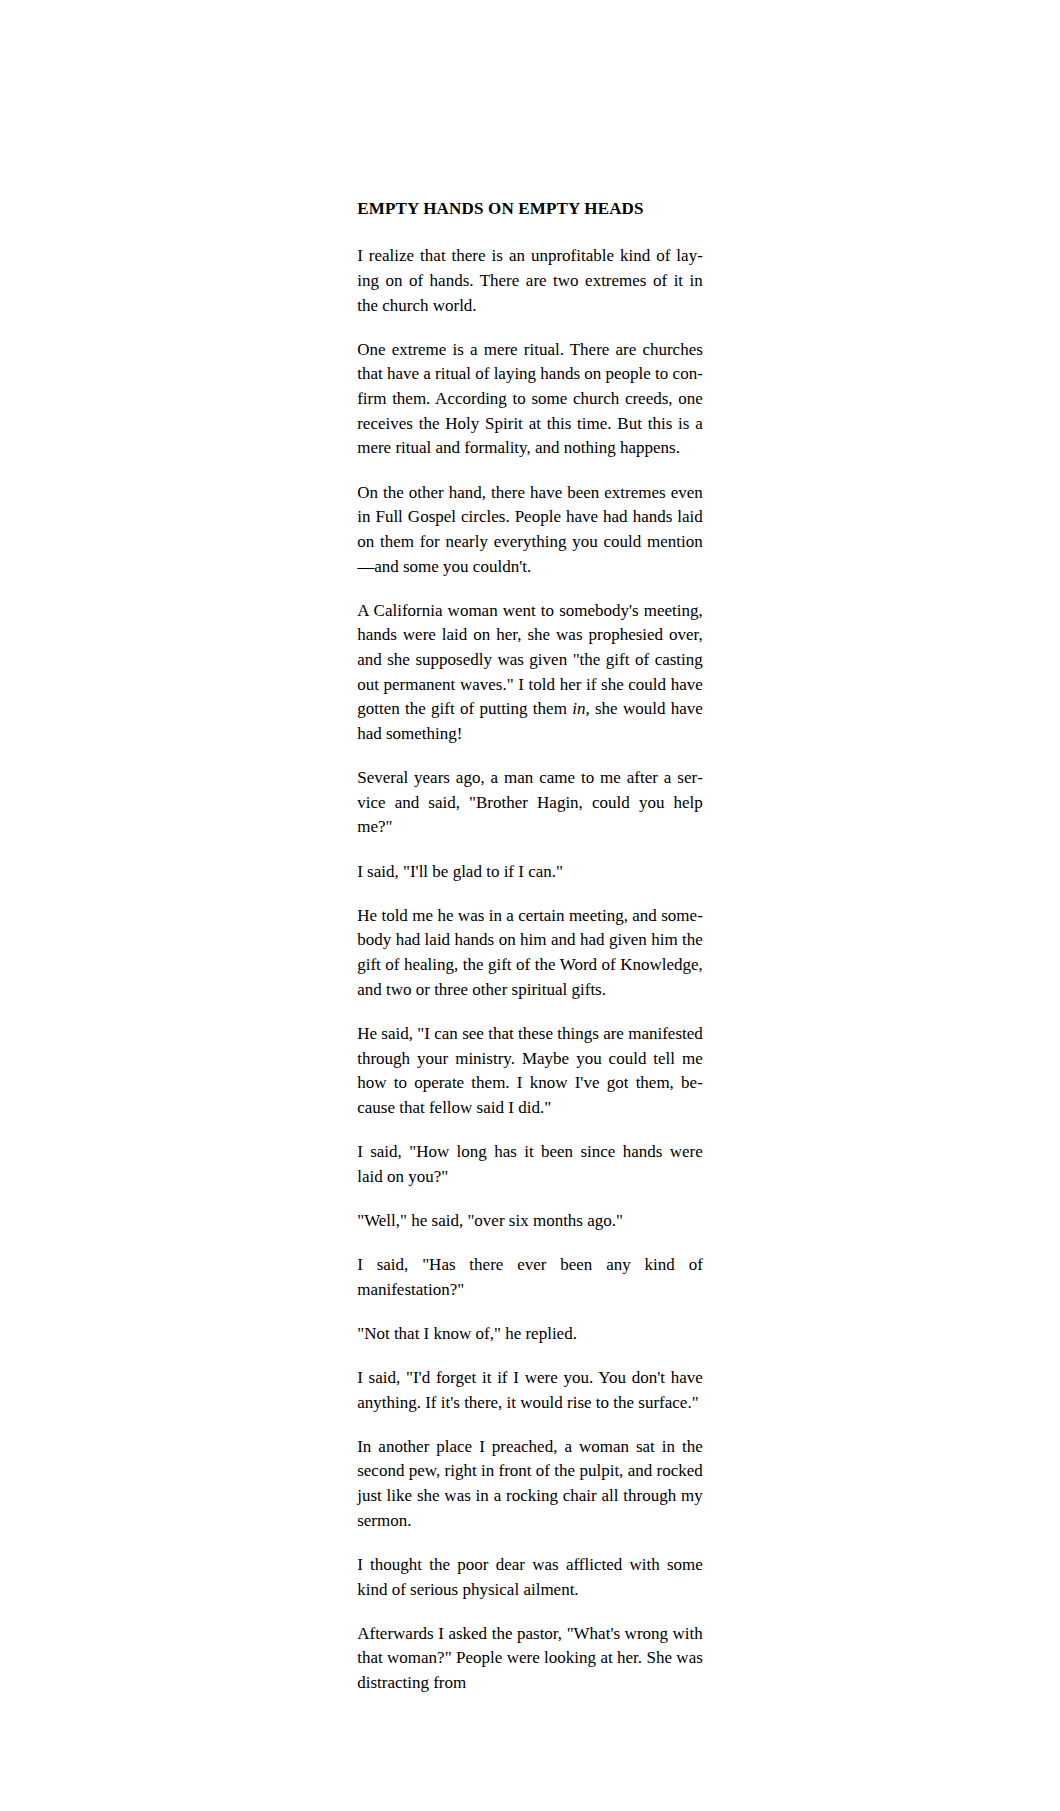EMPTY HANDS ON EMPTY HEADS
I realize that there is an unprofitable kind of laying on of hands. There are two extremes of it in the church world.
One extreme is a mere ritual. There are churches that have a ritual of laying hands on people to confirm them. According to some church creeds, one receives the Holy Spirit at this time. But this is a mere ritual and formality, and nothing happens.
On the other hand, there have been extremes even in Full Gospel circles. People have had hands laid on them for nearly everything you could mention—and some you couldn't.
A California woman went to somebody's meeting, hands were laid on her, she was prophesied over, and she supposedly was given "the gift of casting out permanent waves." I told her if she could have gotten the gift of putting them in, she would have had something!
Several years ago, a man came to me after a service and said, "Brother Hagin, could you help me?"
I said, "I'll be glad to if I can."
He told me he was in a certain meeting, and somebody had laid hands on him and had given him the gift of healing, the gift of the Word of Knowledge, and two or three other spiritual gifts.
He said, "I can see that these things are manifested through your ministry. Maybe you could tell me how to operate them. I know I've got them, because that fellow said I did."
I said, "How long has it been since hands were laid on you?"
"Well," he said, "over six months ago."
I said, "Has there ever been any kind of manifestation?"
"Not that I know of," he replied.
I said, "I'd forget it if I were you. You don't have anything. If it's there, it would rise to the surface."
In another place I preached, a woman sat in the second pew, right in front of the pulpit, and rocked just like she was in a rocking chair all through my sermon.
I thought the poor dear was afflicted with some kind of serious physical ailment.
Afterwards I asked the pastor, "What's wrong with that woman?" People were looking at her. She was distracting from